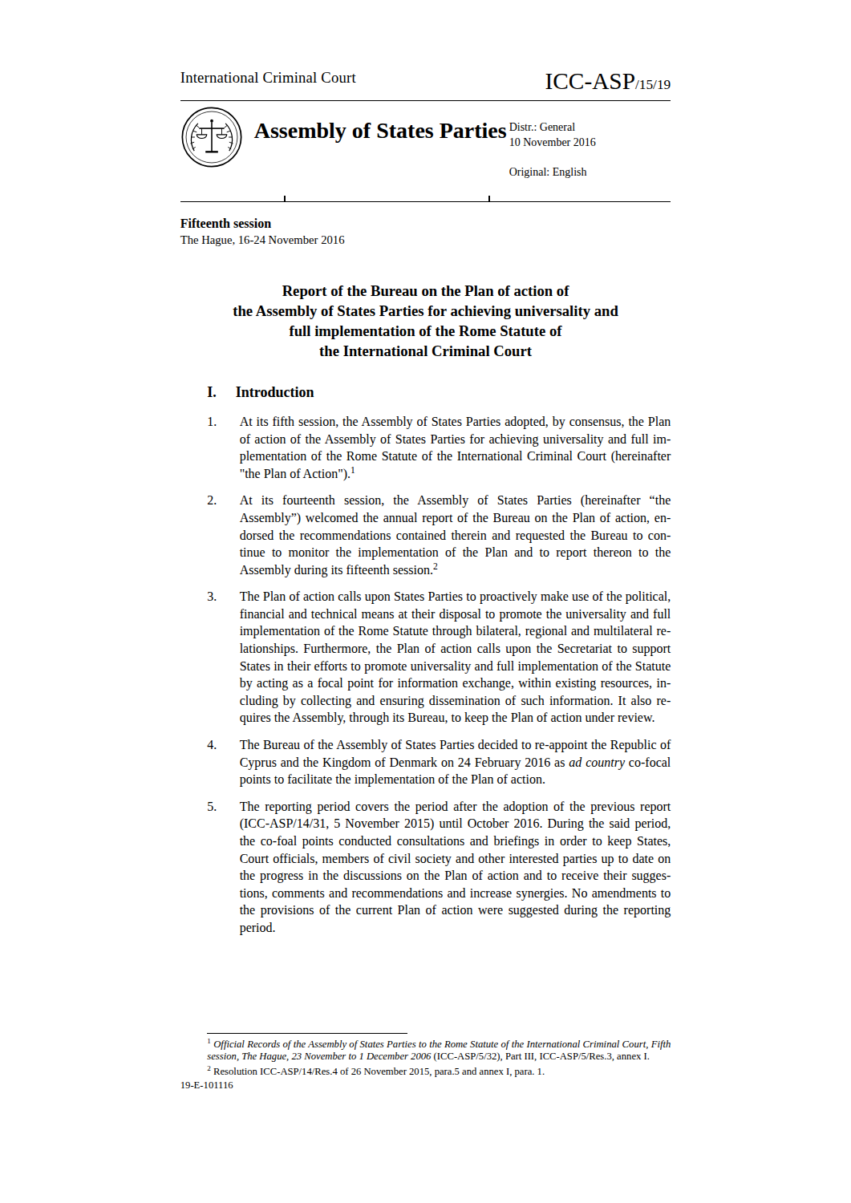International Criminal Court
ICC-ASP/15/19
Assembly of States Parties
Distr.: General
10 November 2016
Original: English
Fifteenth session
The Hague, 16-24 November 2016
Report of the Bureau on the Plan of action of
the Assembly of States Parties for achieving universality and
full implementation of the Rome Statute of
the International Criminal Court
I.
Introduction
1.
At its fifth session, the Assembly of States Parties adopted, by consensus, the Plan of action of the Assembly of States Parties for achieving universality and full implementation of the Rome Statute of the International Criminal Court (hereinafter "the Plan of Action").1
2.
At its fourteenth session, the Assembly of States Parties (hereinafter “the Assembly”) welcomed the annual report of the Bureau on the Plan of action, endorsed the recommendations contained therein and requested the Bureau to continue to monitor the implementation of the Plan and to report thereon to the Assembly during its fifteenth session.2
3.
The Plan of action calls upon States Parties to proactively make use of the political, financial and technical means at their disposal to promote the universality and full implementation of the Rome Statute through bilateral, regional and multilateral relationships. Furthermore, the Plan of action calls upon the Secretariat to support States in their efforts to promote universality and full implementation of the Statute by acting as a focal point for information exchange, within existing resources, including by collecting and ensuring dissemination of such information. It also requires the Assembly, through its Bureau, to keep the Plan of action under review.
4.
The Bureau of the Assembly of States Parties decided to re-appoint the Republic of Cyprus and the Kingdom of Denmark on 24 February 2016 as ad country co-focal points to facilitate the implementation of the Plan of action.
5.
The reporting period covers the period after the adoption of the previous report (ICC-ASP/14/31, 5 November 2015) until October 2016. During the said period, the co-foal points conducted consultations and briefings in order to keep States, Court officials, members of civil society and other interested parties up to date on the progress in the discussions on the Plan of action and to receive their suggestions, comments and recommendations and increase synergies. No amendments to the provisions of the current Plan of action were suggested during the reporting period.
1 Official Records of the Assembly of States Parties to the Rome Statute of the International Criminal Court, Fifth session, The Hague, 23 November to 1 December 2006 (ICC-ASP/5/32), Part III, ICC-ASP/5/Res.3, annex I.
2 Resolution ICC-ASP/14/Res.4 of 26 November 2015, para.5 and annex I, para. 1.
19-E-101116